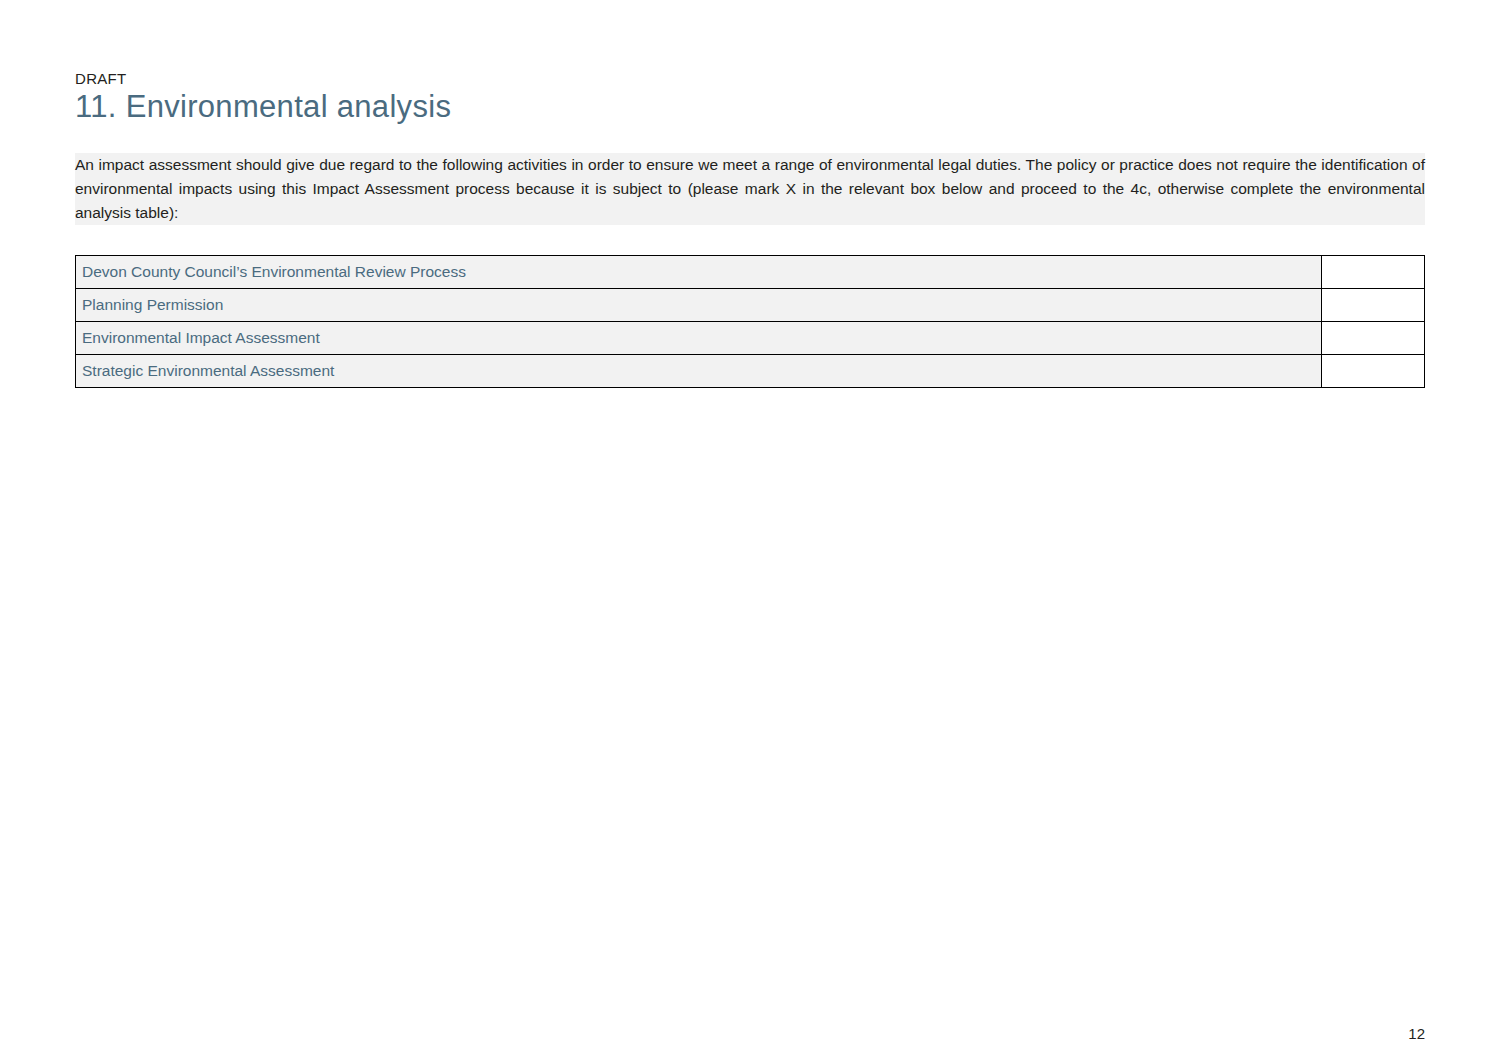DRAFT
11. Environmental analysis
An impact assessment should give due regard to the following activities in order to ensure we meet a range of environmental legal duties. The policy or practice does not require the identification of environmental impacts using this Impact Assessment process because it is subject to (please mark X in the relevant box below and proceed to the 4c, otherwise complete the environmental analysis table):
| Devon County Council’s Environmental Review Process | |
| Planning Permission | |
| Environmental Impact Assessment | |
| Strategic Environmental Assessment | |
12